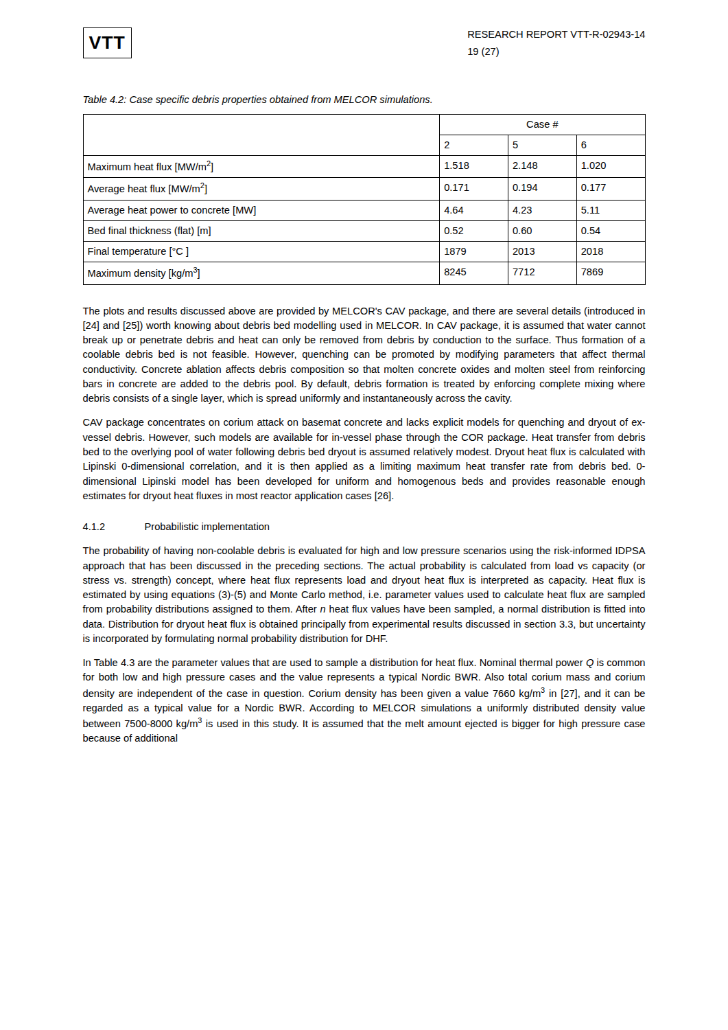VTT
RESEARCH REPORT VTT-R-02943-14
19 (27)
Table 4.2: Case specific debris properties obtained from MELCOR simulations.
| | Case # |
| --- | --- |
| 2 | 5 | 6 |
| Maximum heat flux [MW/m 2 ] | 1.518 | 2.148 | 1.020 |
| Average heat flux [MW/m 2 ] | 0.171 | 0.194 | 0.177 |
| Average heat power to concrete [MW] | 4.64 | 4.23 | 5.11 |
| Bed final thickness (flat) [m] | 0.52 | 0.60 | 0.54 |
| Final temperature [°C ] | 1879 | 2013 | 2018 |
| Maximum density [kg/m 3 ] | 8245 | 7712 | 7869 |
The plots and results discussed above are provided by MELCOR's CAV package, and there are several details (introduced in [24] and [25]) worth knowing about debris bed modelling used in MELCOR. In CAV package, it is assumed that water cannot break up or penetrate debris and heat can only be removed from debris by conduction to the surface. Thus formation of a coolable debris bed is not feasible. However, quenching can be promoted by modifying parameters that affect thermal conductivity. Concrete ablation affects debris composition so that molten concrete oxides and molten steel from reinforcing bars in concrete are added to the debris pool. By default, debris formation is treated by enforcing complete mixing where debris consists of a single layer, which is spread uniformly and instantaneously across the cavity.
CAV package concentrates on corium attack on basemat concrete and lacks explicit models for quenching and dryout of ex-vessel debris. However, such models are available for in-vessel phase through the COR package. Heat transfer from debris bed to the overlying pool of water following debris bed dryout is assumed relatively modest. Dryout heat flux is calculated with Lipinski 0-dimensional correlation, and it is then applied as a limiting maximum heat transfer rate from debris bed. 0-dimensional Lipinski model has been developed for uniform and homogenous beds and provides reasonable enough estimates for dryout heat fluxes in most reactor application cases [26].
4.1.2 Probabilistic implementation
The probability of having non-coolable debris is evaluated for high and low pressure scenarios using the risk-informed IDPSA approach that has been discussed in the preceding sections. The actual probability is calculated from load vs capacity (or stress vs. strength) concept, where heat flux represents load and dryout heat flux is interpreted as capacity. Heat flux is estimated by using equations (3)-(5) and Monte Carlo method, i.e. parameter values used to calculate heat flux are sampled from probability distributions assigned to them. After n heat flux values have been sampled, a normal distribution is fitted into data. Distribution for dryout heat flux is obtained principally from experimental results discussed in section 3.3, but uncertainty is incorporated by formulating normal probability distribution for DHF.
In Table 4.3 are the parameter values that are used to sample a distribution for heat flux. Nominal thermal power Q is common for both low and high pressure cases and the value represents a typical Nordic BWR. Also total corium mass and corium density are independent of the case in question. Corium density has been given a value 7660 kg/m3 in [27], and it can be regarded as a typical value for a Nordic BWR. According to MELCOR simulations a uniformly distributed density value between 7500-8000 kg/m3 is used in this study. It is assumed that the melt amount ejected is bigger for high pressure case because of additional